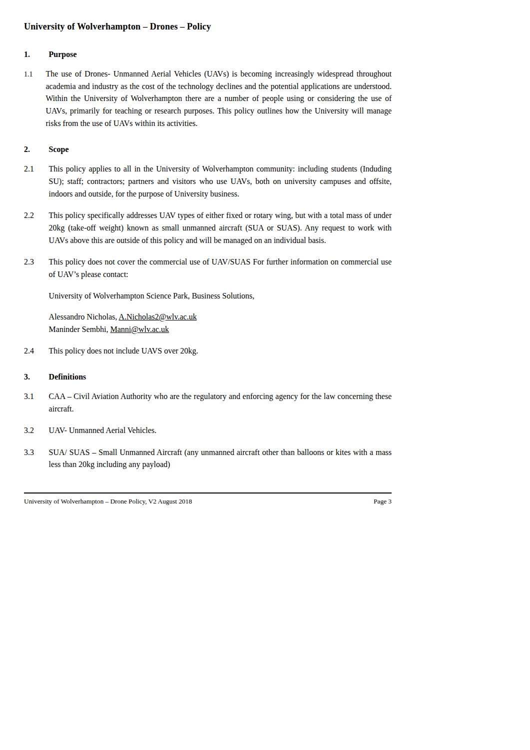University of Wolverhampton – Drones – Policy
1. Purpose
1.1 The use of Drones- Unmanned Aerial Vehicles (UAVs) is becoming increasingly widespread throughout academia and industry as the cost of the technology declines and the potential applications are understood. Within the University of Wolverhampton there are a number of people using or considering the use of UAVs, primarily for teaching or research purposes. This policy outlines how the University will manage risks from the use of UAVs within its activities.
2. Scope
2.1 This policy applies to all in the University of Wolverhampton community: including students (Induding SU); staff; contractors; partners and visitors who use UAVs, both on university campuses and offsite, indoors and outside, for the purpose of University business.
2.2 This policy specifically addresses UAV types of either fixed or rotary wing, but with a total mass of under 20kg (take-off weight) known as small unmanned aircraft (SUA or SUAS). Any request to work with UAVs above this are outside of this policy and will be managed on an individual basis.
2.3 This policy does not cover the commercial use of UAV/SUAS For further information on commercial use of UAV’s please contact:
University of Wolverhampton Science Park, Business Solutions,
Alessandro Nicholas, A.Nicholas2@wlv.ac.uk
Maninder Sembhi, Manni@wlv.ac.uk
2.4 This policy does not include UAVS over 20kg.
3. Definitions
3.1 CAA – Civil Aviation Authority who are the regulatory and enforcing agency for the law concerning these aircraft.
3.2 UAV- Unmanned Aerial Vehicles.
3.3 SUA/ SUAS – Small Unmanned Aircraft (any unmanned aircraft other than balloons or kites with a mass less than 20kg including any payload)
University of Wolverhampton – Drone Policy, V2 August 2018 Page 3